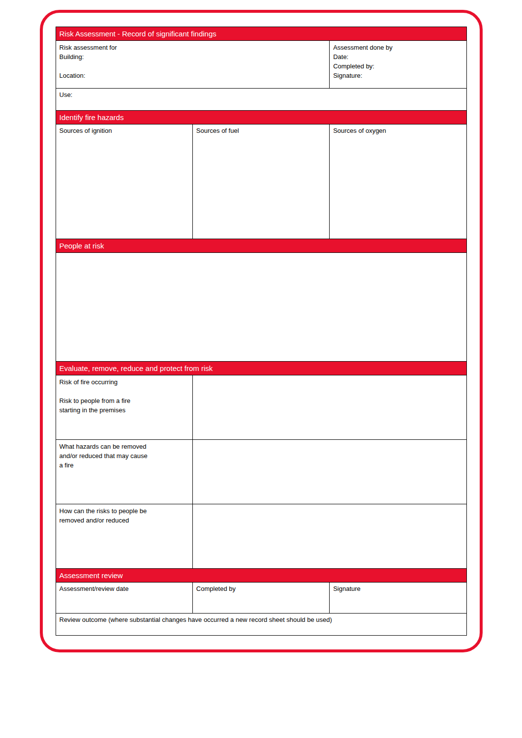| Risk Assessment - Record of significant findings |
| Risk assessment for Building: Location: | Assessment done by Date: Completed by: Signature: |
| Use: |
| Identify fire hazards |
| Sources of ignition | Sources of fuel | Sources of oxygen |
| People at risk |
| Evaluate, remove, reduce and protect from risk |
| Risk of fire occurring Risk to people from a fire starting in the premises | |
| What hazards can be removed and/or reduced that may cause a fire | |
| How can the risks to people be removed and/or reduced | |
| Assessment review |
| Assessment/review date | Completed by | Signature |
| Review outcome (where substantial changes have occurred a new record sheet should be used) |